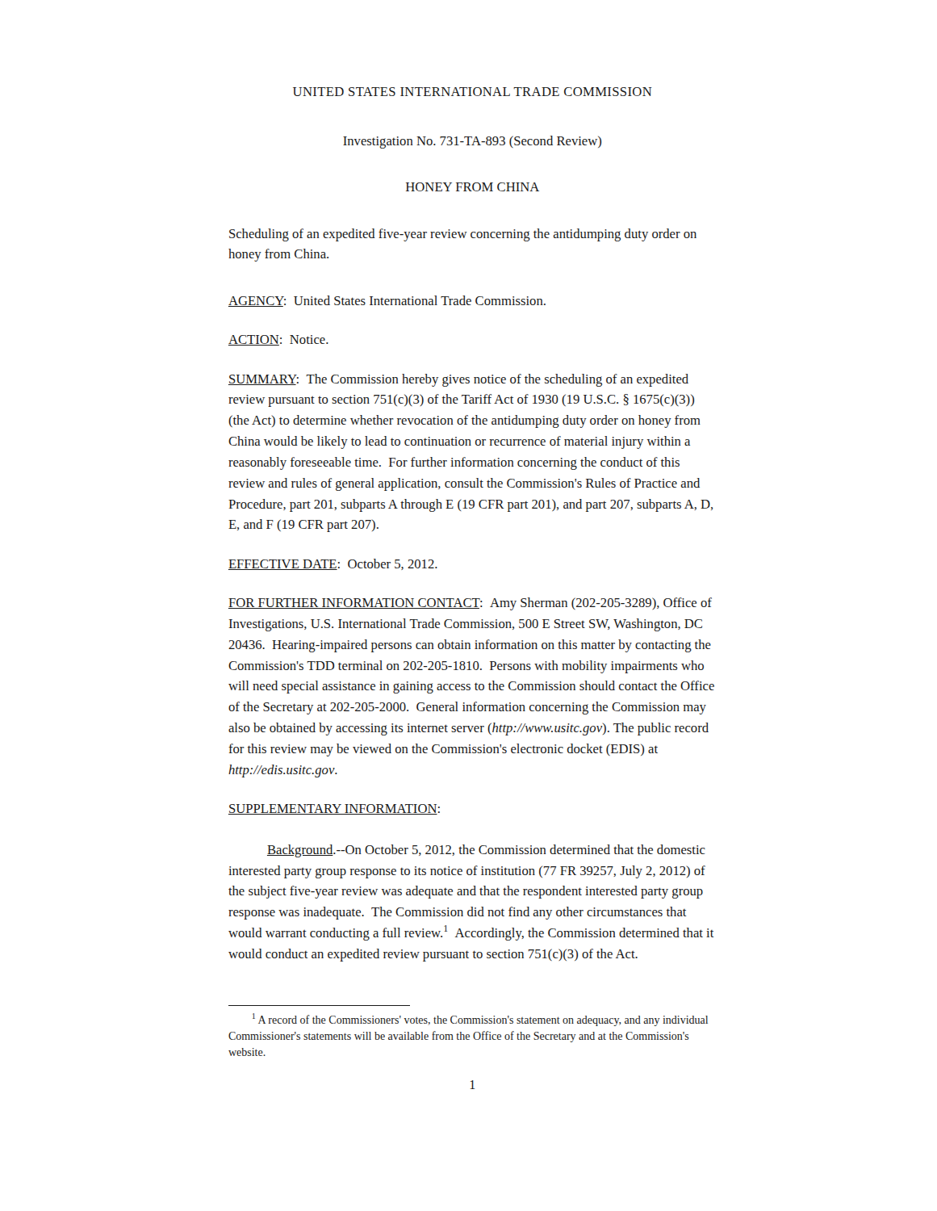UNITED STATES INTERNATIONAL TRADE COMMISSION
Investigation No. 731-TA-893 (Second Review)
HONEY FROM CHINA
Scheduling of an expedited five-year review concerning the antidumping duty order on honey from China.
AGENCY: United States International Trade Commission.
ACTION: Notice.
SUMMARY: The Commission hereby gives notice of the scheduling of an expedited review pursuant to section 751(c)(3) of the Tariff Act of 1930 (19 U.S.C. § 1675(c)(3)) (the Act) to determine whether revocation of the antidumping duty order on honey from China would be likely to lead to continuation or recurrence of material injury within a reasonably foreseeable time. For further information concerning the conduct of this review and rules of general application, consult the Commission's Rules of Practice and Procedure, part 201, subparts A through E (19 CFR part 201), and part 207, subparts A, D, E, and F (19 CFR part 207).
EFFECTIVE DATE: October 5, 2012.
FOR FURTHER INFORMATION CONTACT: Amy Sherman (202-205-3289), Office of Investigations, U.S. International Trade Commission, 500 E Street SW, Washington, DC 20436. Hearing-impaired persons can obtain information on this matter by contacting the Commission's TDD terminal on 202-205-1810. Persons with mobility impairments who will need special assistance in gaining access to the Commission should contact the Office of the Secretary at 202-205-2000. General information concerning the Commission may also be obtained by accessing its internet server (http://www.usitc.gov). The public record for this review may be viewed on the Commission's electronic docket (EDIS) at http://edis.usitc.gov.
SUPPLEMENTARY INFORMATION:
Background.--On October 5, 2012, the Commission determined that the domestic interested party group response to its notice of institution (77 FR 39257, July 2, 2012) of the subject five-year review was adequate and that the respondent interested party group response was inadequate. The Commission did not find any other circumstances that would warrant conducting a full review.1 Accordingly, the Commission determined that it would conduct an expedited review pursuant to section 751(c)(3) of the Act.
1 A record of the Commissioners' votes, the Commission's statement on adequacy, and any individual Commissioner's statements will be available from the Office of the Secretary and at the Commission's website.
1